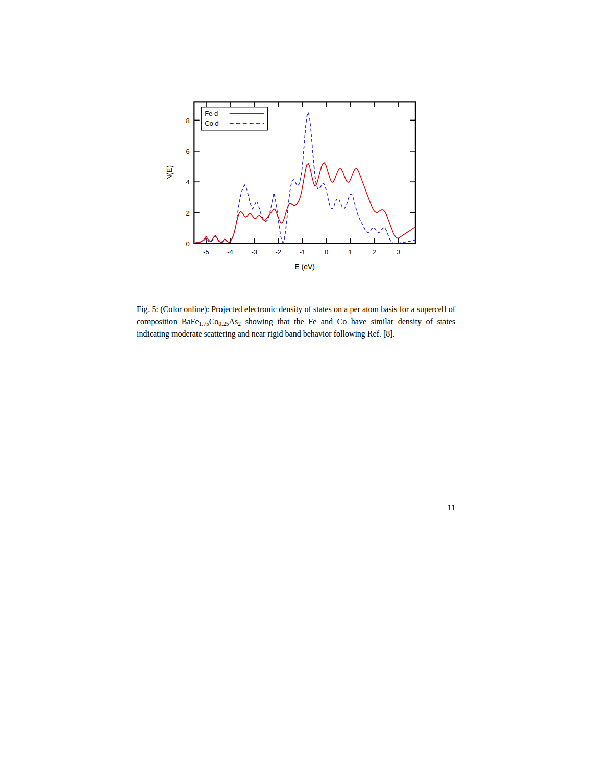0 2 4 6 8 -5 -4 -3 -2 -1 0 1 2 3 E (eV) N(E) Fe d Co d
Fig. 5: (Color online): Projected electronic density of states on a per atom basis for a supercell of composition BaFe1.75Co0.25As2 showing that the Fe and Co have similar density of states indicating moderate scattering and near rigid band behavior following Ref. [8].
11